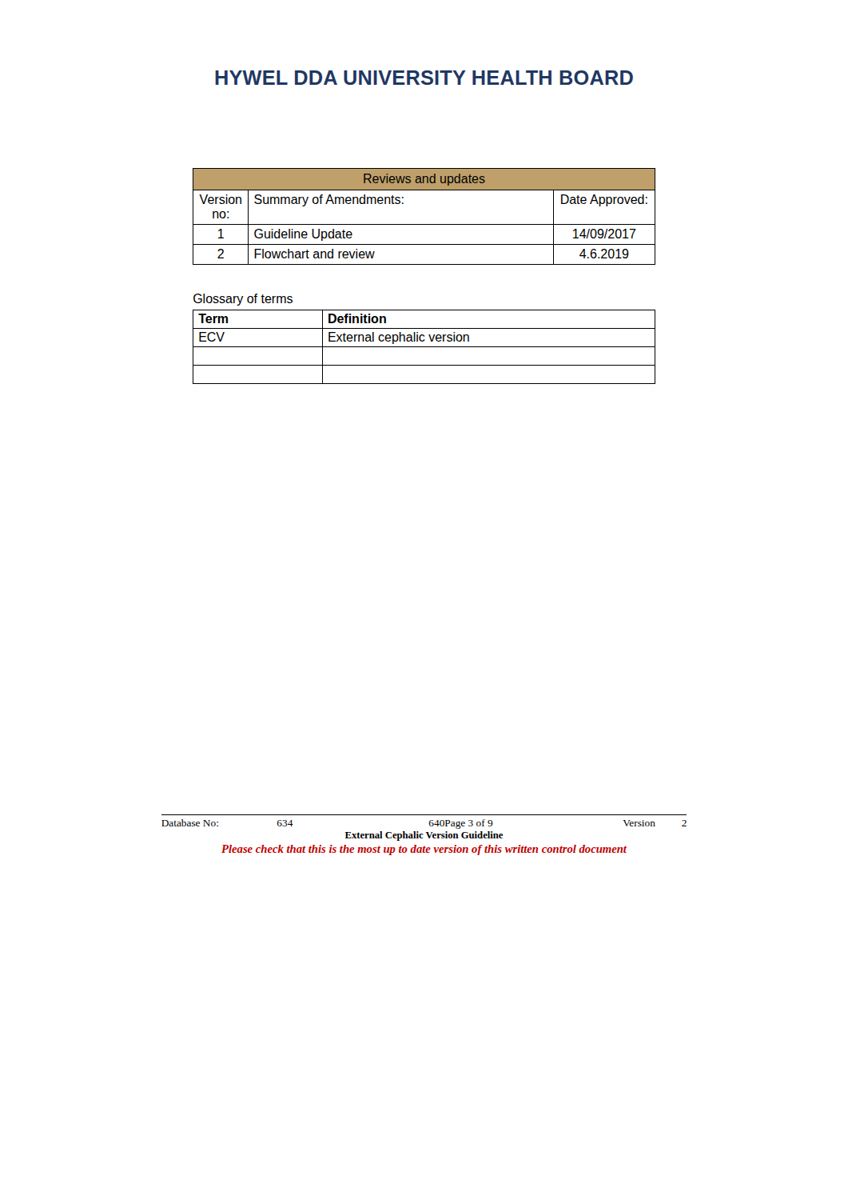HYWEL DDA UNIVERSITY HEALTH BOARD
| Reviews and updates |
| --- |
| Version no: | Summary of Amendments: | Date Approved: |
| 1 | Guideline Update | 14/09/2017 |
| 2 | Flowchart and review | 4.6.2019 |
Glossary of terms
| Term | Definition |
| --- | --- |
| ECV | External cephalic version |
Database No: 634 640Page 3 of 9 Version 2
External Cephalic Version Guideline
Please check that this is the most up to date version of this written control document